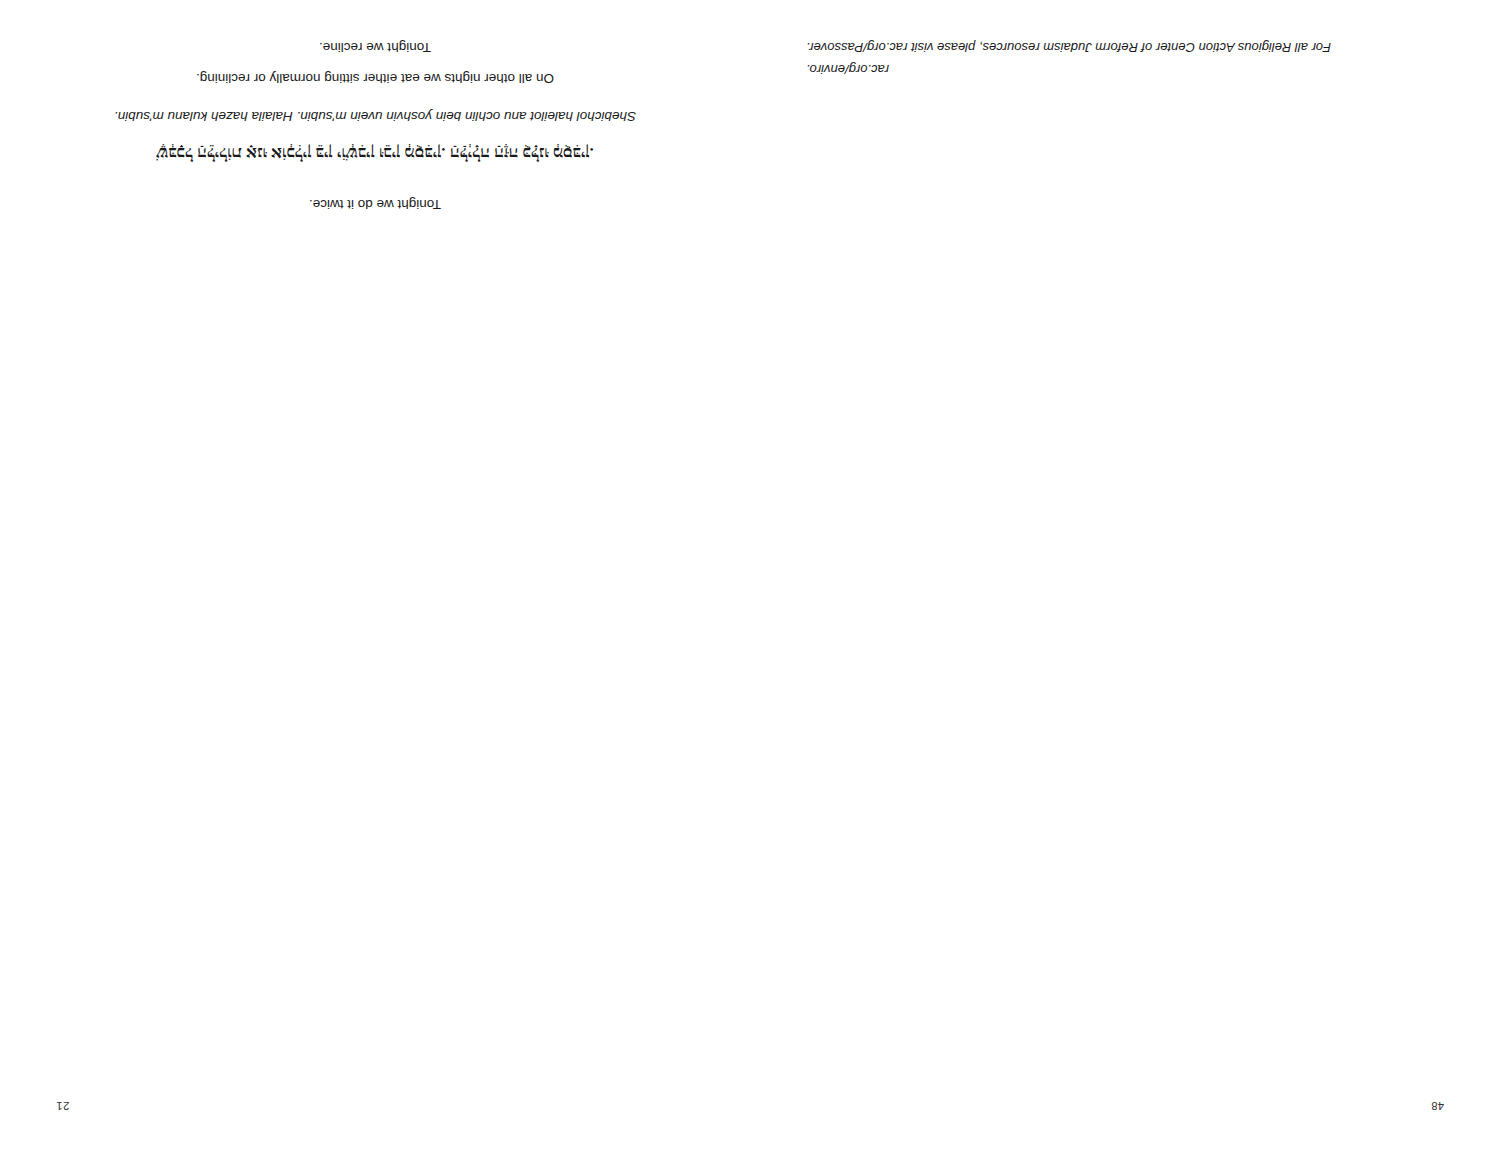48
rac.org/enviro.
For all Religious Action Center of Reform Judaism resources, please visit rac.org/Passover.
21
Tonight we do it twice.
שֶׁבְּכָל הַלֵּילוֹת אָנוּ אוֹכְלִין בֵּין יוֹשְׁבִין וּבֵין מְסֻבִּין. הַלַּיְלָה הַזֶּה כֻּלָּנוּ מְסֻבִּין.
Shebichol haleilot anu ochlin bein yoshvin uvein m'subin. Halaila hazeh kulanu m'subin.
On all other nights we eat either sitting normally or reclining.
Tonight we recline.